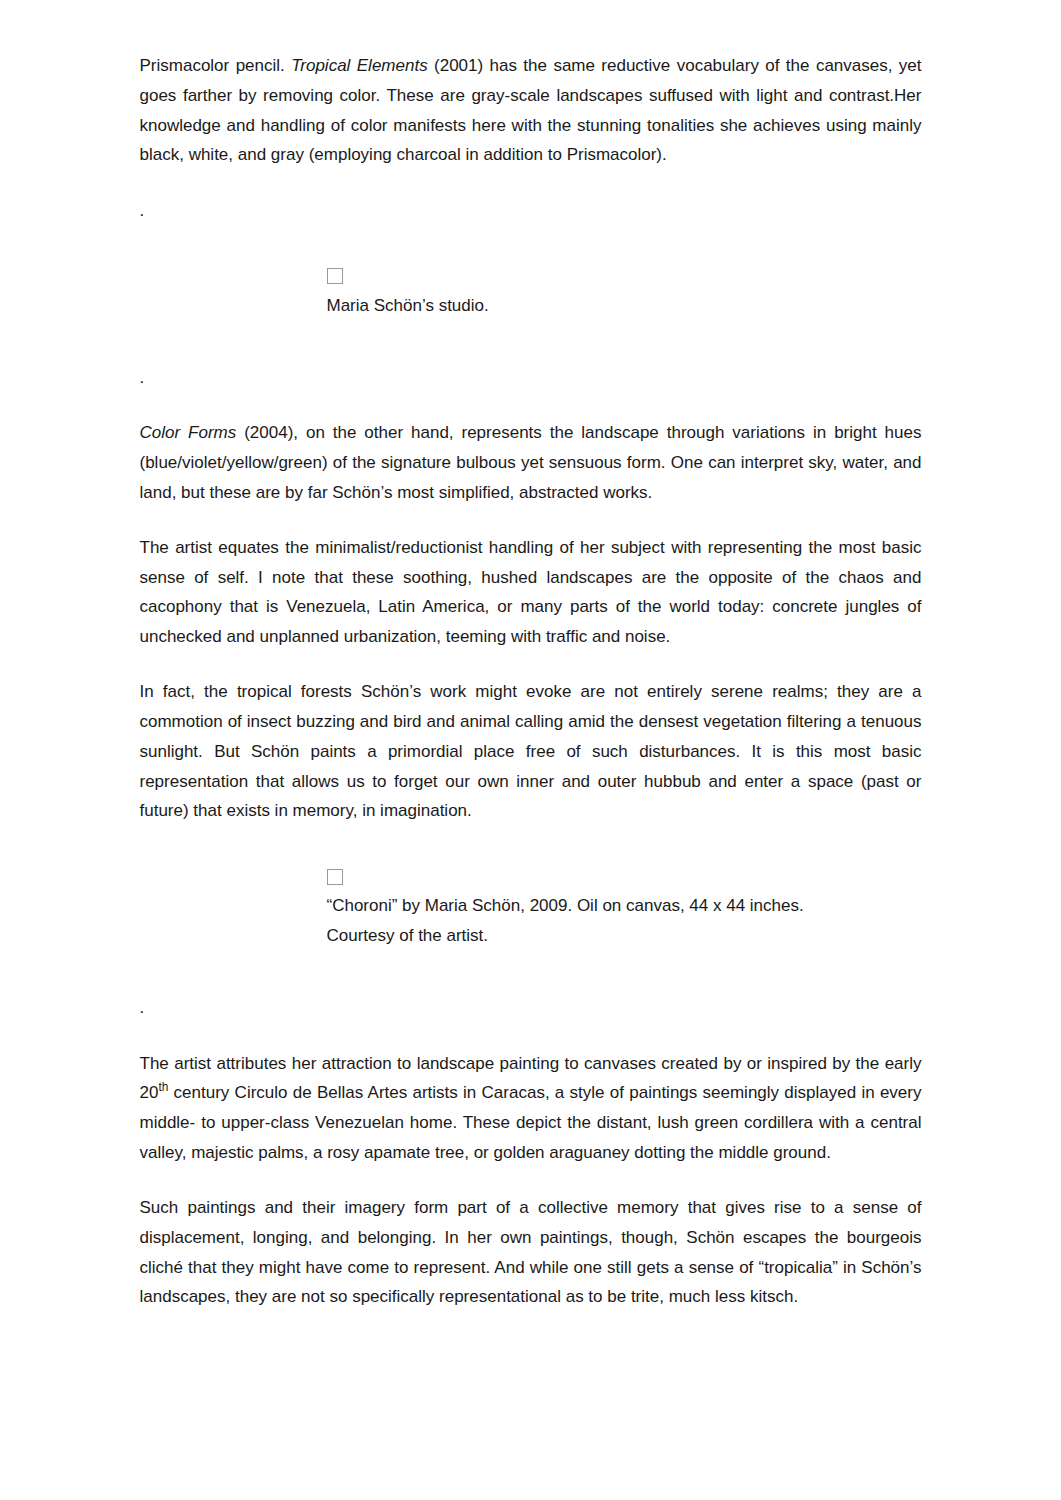Prismacolor pencil. Tropical Elements (2001) has the same reductive vocabulary of the canvases, yet goes farther by removing color. These are gray-scale landscapes suffused with light and contrast.Her knowledge and handling of color manifests here with the stunning tonalities she achieves using mainly black, white, and gray (employing charcoal in addition to Prismacolor).
.
Maria Schön’s studio.
.
Color Forms (2004), on the other hand, represents the landscape through variations in bright hues (blue/violet/yellow/green) of the signature bulbous yet sensuous form. One can interpret sky, water, and land, but these are by far Schön’s most simplified, abstracted works.
The artist equates the minimalist/reductionist handling of her subject with representing the most basic sense of self. I note that these soothing, hushed landscapes are the opposite of the chaos and cacophony that is Venezuela, Latin America, or many parts of the world today: concrete jungles of unchecked and unplanned urbanization, teeming with traffic and noise.
In fact, the tropical forests Schön’s work might evoke are not entirely serene realms; they are a commotion of insect buzzing and bird and animal calling amid the densest vegetation filtering a tenuous sunlight. But Schön paints a primordial place free of such disturbances. It is this most basic representation that allows us to forget our own inner and outer hubbub and enter a space (past or future) that exists in memory, in imagination.
“Choroni” by Maria Schön, 2009. Oil on canvas, 44 x 44 inches. Courtesy of the artist.
.
The artist attributes her attraction to landscape painting to canvases created by or inspired by the early 20th century Circulo de Bellas Artes artists in Caracas, a style of paintings seemingly displayed in every middle- to upper-class Venezuelan home. These depict the distant, lush green cordillera with a central valley, majestic palms, a rosy apamate tree, or golden araguaney dotting the middle ground.
Such paintings and their imagery form part of a collective memory that gives rise to a sense of displacement, longing, and belonging. In her own paintings, though, Schön escapes the bourgeois cliché that they might have come to represent. And while one still gets a sense of “tropicalia” in Schön’s landscapes, they are not so specifically representational as to be trite, much less kitsch.